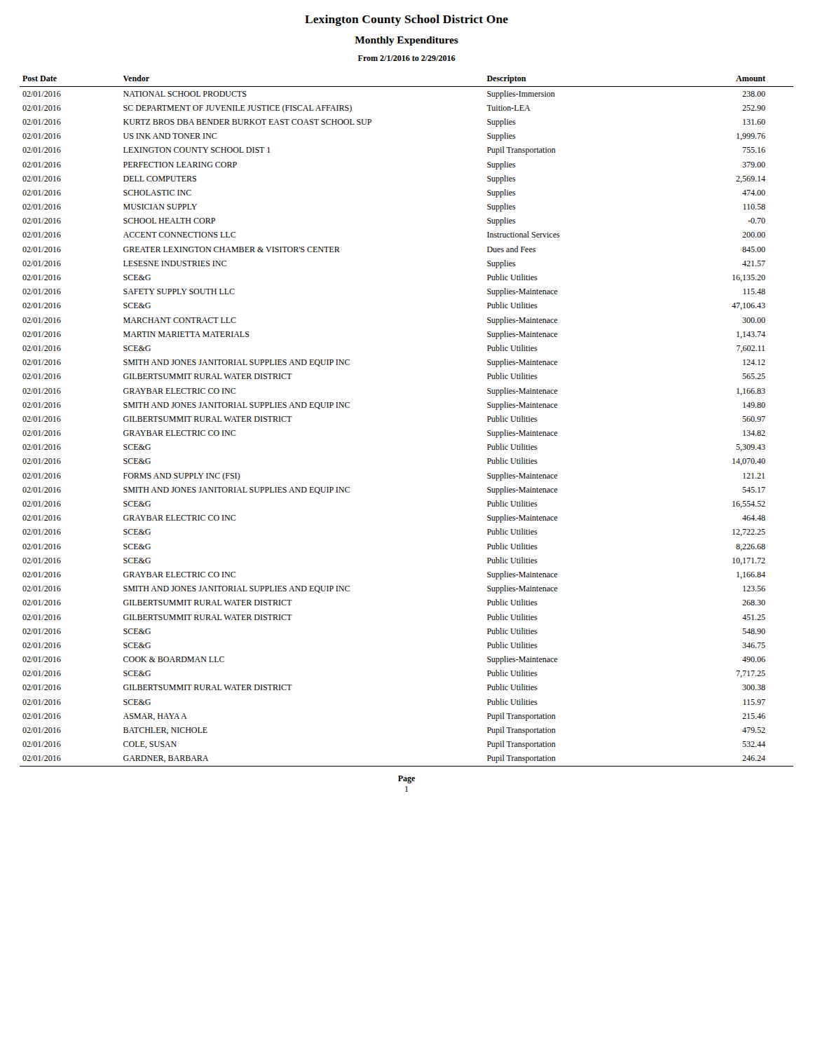Lexington County School District One
Monthly Expenditures
From 2/1/2016 to 2/29/2016
| Post Date | Vendor | Descripton | Amount |
| --- | --- | --- | --- |
| 02/01/2016 | NATIONAL SCHOOL PRODUCTS | Supplies-Immersion | 238.00 |
| 02/01/2016 | SC DEPARTMENT OF JUVENILE JUSTICE (FISCAL AFFAIRS) | Tuition-LEA | 252.90 |
| 02/01/2016 | KURTZ BROS DBA BENDER BURKOT EAST COAST SCHOOL SUP | Supplies | 131.60 |
| 02/01/2016 | US INK AND TONER INC | Supplies | 1,999.76 |
| 02/01/2016 | LEXINGTON COUNTY SCHOOL DIST 1 | Pupil Transportation | 755.16 |
| 02/01/2016 | PERFECTION LEARING CORP | Supplies | 379.00 |
| 02/01/2016 | DELL COMPUTERS | Supplies | 2,569.14 |
| 02/01/2016 | SCHOLASTIC INC | Supplies | 474.00 |
| 02/01/2016 | MUSICIAN SUPPLY | Supplies | 110.58 |
| 02/01/2016 | SCHOOL HEALTH CORP | Supplies | -0.70 |
| 02/01/2016 | ACCENT CONNECTIONS LLC | Instructional Services | 200.00 |
| 02/01/2016 | GREATER LEXINGTON CHAMBER & VISITOR'S CENTER | Dues and Fees | 845.00 |
| 02/01/2016 | LESESNE INDUSTRIES INC | Supplies | 421.57 |
| 02/01/2016 | SCE&G | Public Utilities | 16,135.20 |
| 02/01/2016 | SAFETY SUPPLY SOUTH LLC | Supplies-Maintenace | 115.48 |
| 02/01/2016 | SCE&G | Public Utilities | 47,106.43 |
| 02/01/2016 | MARCHANT CONTRACT LLC | Supplies-Maintenace | 300.00 |
| 02/01/2016 | MARTIN MARIETTA MATERIALS | Supplies-Maintenace | 1,143.74 |
| 02/01/2016 | SCE&G | Public Utilities | 7,602.11 |
| 02/01/2016 | SMITH AND JONES JANITORIAL SUPPLIES AND EQUIP INC | Supplies-Maintenace | 124.12 |
| 02/01/2016 | GILBERTSUMMIT RURAL WATER DISTRICT | Public Utilities | 565.25 |
| 02/01/2016 | GRAYBAR ELECTRIC CO INC | Supplies-Maintenace | 1,166.83 |
| 02/01/2016 | SMITH AND JONES JANITORIAL SUPPLIES AND EQUIP INC | Supplies-Maintenace | 149.80 |
| 02/01/2016 | GILBERTSUMMIT RURAL WATER DISTRICT | Public Utilities | 560.97 |
| 02/01/2016 | GRAYBAR ELECTRIC CO INC | Supplies-Maintenace | 134.82 |
| 02/01/2016 | SCE&G | Public Utilities | 5,309.43 |
| 02/01/2016 | SCE&G | Public Utilities | 14,070.40 |
| 02/01/2016 | FORMS AND SUPPLY INC (FSI) | Supplies-Maintenace | 121.21 |
| 02/01/2016 | SMITH AND JONES JANITORIAL SUPPLIES AND EQUIP INC | Supplies-Maintenace | 545.17 |
| 02/01/2016 | SCE&G | Public Utilities | 16,554.52 |
| 02/01/2016 | GRAYBAR ELECTRIC CO INC | Supplies-Maintenace | 464.48 |
| 02/01/2016 | SCE&G | Public Utilities | 12,722.25 |
| 02/01/2016 | SCE&G | Public Utilities | 8,226.68 |
| 02/01/2016 | SCE&G | Public Utilities | 10,171.72 |
| 02/01/2016 | GRAYBAR ELECTRIC CO INC | Supplies-Maintenace | 1,166.84 |
| 02/01/2016 | SMITH AND JONES JANITORIAL SUPPLIES AND EQUIP INC | Supplies-Maintenace | 123.56 |
| 02/01/2016 | GILBERTSUMMIT RURAL WATER DISTRICT | Public Utilities | 268.30 |
| 02/01/2016 | GILBERTSUMMIT RURAL WATER DISTRICT | Public Utilities | 451.25 |
| 02/01/2016 | SCE&G | Public Utilities | 548.90 |
| 02/01/2016 | SCE&G | Public Utilities | 346.75 |
| 02/01/2016 | COOK & BOARDMAN LLC | Supplies-Maintenace | 490.06 |
| 02/01/2016 | SCE&G | Public Utilities | 7,717.25 |
| 02/01/2016 | GILBERTSUMMIT RURAL WATER DISTRICT | Public Utilities | 300.38 |
| 02/01/2016 | SCE&G | Public Utilities | 115.97 |
| 02/01/2016 | ASMAR, HAYA A | Pupil Transportation | 215.46 |
| 02/01/2016 | BATCHLER, NICHOLE | Pupil Transportation | 479.52 |
| 02/01/2016 | COLE, SUSAN | Pupil Transportation | 532.44 |
| 02/01/2016 | GARDNER, BARBARA | Pupil Transportation | 246.24 |
Page
1